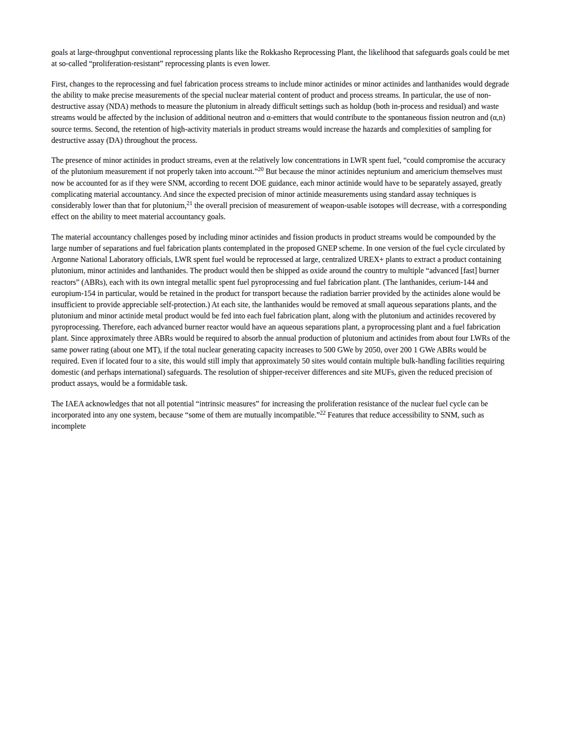goals at large-throughput conventional reprocessing plants like the Rokkasho Reprocessing Plant, the likelihood that safeguards goals could be met at so-called “proliferation-resistant” reprocessing plants is even lower.
First, changes to the reprocessing and fuel fabrication process streams to include minor actinides or minor actinides and lanthanides would degrade the ability to make precise measurements of the special nuclear material content of product and process streams. In particular, the use of non-destructive assay (NDA) methods to measure the plutonium in already difficult settings such as holdup (both in-process and residual) and waste streams would be affected by the inclusion of additional neutron and α-emitters that would contribute to the spontaneous fission neutron and (α,n) source terms. Second, the retention of high-activity materials in product streams would increase the hazards and complexities of sampling for destructive assay (DA) throughout the process.
The presence of minor actinides in product streams, even at the relatively low concentrations in LWR spent fuel, “could compromise the accuracy of the plutonium measurement if not properly taken into account.”20 But because the minor actinides neptunium and americium themselves must now be accounted for as if they were SNM, according to recent DOE guidance, each minor actinide would have to be separately assayed, greatly complicating material accountancy. And since the expected precision of minor actinide measurements using standard assay techniques is considerably lower than that for plutonium,21 the overall precision of measurement of weapon-usable isotopes will decrease, with a corresponding effect on the ability to meet material accountancy goals.
The material accountancy challenges posed by including minor actinides and fission products in product streams would be compounded by the large number of separations and fuel fabrication plants contemplated in the proposed GNEP scheme. In one version of the fuel cycle circulated by Argonne National Laboratory officials, LWR spent fuel would be reprocessed at large, centralized UREX+ plants to extract a product containing plutonium, minor actinides and lanthanides. The product would then be shipped as oxide around the country to multiple “advanced [fast] burner reactors” (ABRs), each with its own integral metallic spent fuel pyroprocessing and fuel fabrication plant. (The lanthanides, cerium-144 and europium-154 in particular, would be retained in the product for transport because the radiation barrier provided by the actinides alone would be insufficient to provide appreciable self-protection.) At each site, the lanthanides would be removed at small aqueous separations plants, and the plutonium and minor actinide metal product would be fed into each fuel fabrication plant, along with the plutonium and actinides recovered by pyroprocessing. Therefore, each advanced burner reactor would have an aqueous separations plant, a pyroprocessing plant and a fuel fabrication plant. Since approximately three ABRs would be required to absorb the annual production of plutonium and actinides from about four LWRs of the same power rating (about one MT), if the total nuclear generating capacity increases to 500 GWe by 2050, over 200 1 GWe ABRs would be required. Even if located four to a site, this would still imply that approximately 50 sites would contain multiple bulk-handling facilities requiring domestic (and perhaps international) safeguards. The resolution of shipper-receiver differences and site MUFs, given the reduced precision of product assays, would be a formidable task.
The IAEA acknowledges that not all potential “intrinsic measures” for increasing the proliferation resistance of the nuclear fuel cycle can be incorporated into any one system, because “some of them are mutually incompatible.”22 Features that reduce accessibility to SNM, such as incomplete